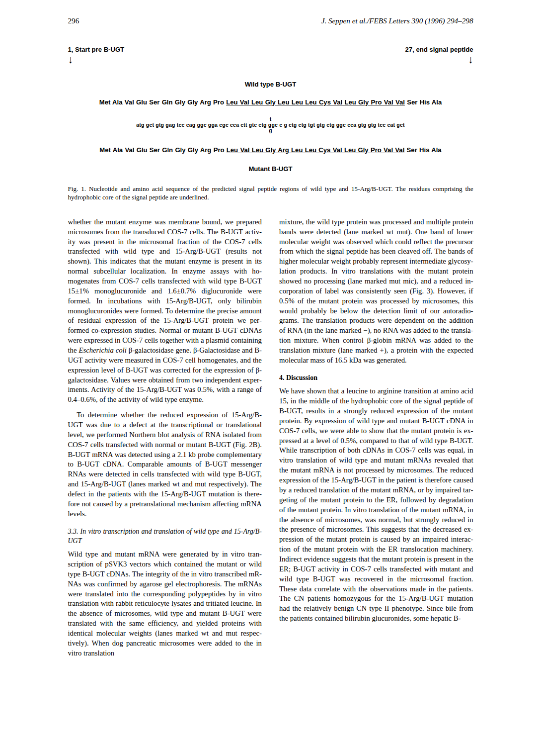296 J. Seppen et al./FEBS Letters 390 (1996) 294–298
1, Start pre B-UGT 27, end signal peptide
↓ ↓
Wild type B-UGT
Met Ala Val Glu Ser Gln Gly Gly Arg Pro Leu Val Leu Gly Leu Leu Leu Cys Val Leu Gly Pro Val Val Ser His Ala
t
atg gct gtg gag tcc cag ggc gga cgc cca ctt gtc ctg ggc c g ctg ctg tgt gtg ctg ggc cca gtg gtg tcc cat gct
g
Met Ala Val Glu Ser Gln Gly Gly Arg Pro Leu Val Leu Gly Arg Leu Leu Cys Val Leu Gly Pro Val Val Ser His Ala
Mutant B-UGT
Fig. 1. Nucleotide and amino acid sequence of the predicted signal peptide regions of wild type and 15-Arg/B-UGT. The residues comprising the hydrophobic core of the signal peptide are underlined.
whether the mutant enzyme was membrane bound, we prepared microsomes from the transduced COS-7 cells. The B-UGT activity was present in the microsomal fraction of the COS-7 cells transfected with wild type and 15-Arg/B-UGT (results not shown). This indicates that the mutant enzyme is present in its normal subcellular localization. In enzyme assays with homogenates from COS-7 cells transfected with wild type B-UGT 15±1% monoglucuronide and 1.6±0.7% diglucuronide were formed. In incubations with 15-Arg/B-UGT, only bilirubin monoglucuronides were formed. To determine the precise amount of residual expression of the 15-Arg/B-UGT protein we performed co-expression studies. Normal or mutant B-UGT cDNAs were expressed in COS-7 cells together with a plasmid containing the Escherichia coli β-galactosidase gene. β-Galactosidase and B-UGT activity were measured in COS-7 cell homogenates, and the expression level of B-UGT was corrected for the expression of β-galactosidase. Values were obtained from two independent experiments. Activity of the 15-Arg/B-UGT was 0.5%, with a range of 0.4–0.6%, of the activity of wild type enzyme.
To determine whether the reduced expression of 15-Arg/B-UGT was due to a defect at the transcriptional or translational level, we performed Northern blot analysis of RNA isolated from COS-7 cells transfected with normal or mutant B-UGT (Fig. 2B). B-UGT mRNA was detected using a 2.1 kb probe complementary to B-UGT cDNA. Comparable amounts of B-UGT messenger RNAs were detected in cells transfected with wild type B-UGT, and 15-Arg/B-UGT (lanes marked wt and mut respectively). The defect in the patients with the 15-Arg/B-UGT mutation is therefore not caused by a pretranslational mechanism affecting mRNA levels.
3.3. In vitro transcription and translation of wild type and 15-Arg/B-UGT
Wild type and mutant mRNA were generated by in vitro transcription of pSVK3 vectors which contained the mutant or wild type B-UGT cDNAs. The integrity of the in vitro transcribed mRNAs was confirmed by agarose gel electrophoresis. The mRNAs were translated into the corresponding polypeptides by in vitro translation with rabbit reticulocyte lysates and tritiated leucine. In the absence of microsomes, wild type and mutant B-UGT were translated with the same efficiency, and yielded proteins with identical molecular weights (lanes marked wt and mut respectively). When dog pancreatic microsomes were added to the in vitro translation
mixture, the wild type protein was processed and multiple protein bands were detected (lane marked wt mut). One band of lower molecular weight was observed which could reflect the precursor from which the signal peptide has been cleaved off. The bands of higher molecular weight probably represent intermediate glycosylation products. In vitro translations with the mutant protein showed no processing (lane marked mut mic), and a reduced incorporation of label was consistently seen (Fig. 3). However, if 0.5% of the mutant protein was processed by microsomes, this would probably be below the detection limit of our autoradiograms. The translation products were dependent on the addition of RNA (in the lane marked −), no RNA was added to the translation mixture. When control β-globin mRNA was added to the translation mixture (lane marked +), a protein with the expected molecular mass of 16.5 kDa was generated.
4. Discussion
We have shown that a leucine to arginine transition at amino acid 15, in the middle of the hydrophobic core of the signal peptide of B-UGT, results in a strongly reduced expression of the mutant protein. By expression of wild type and mutant B-UGT cDNA in COS-7 cells, we were able to show that the mutant protein is expressed at a level of 0.5%, compared to that of wild type B-UGT. While transcription of both cDNAs in COS-7 cells was equal, in vitro translation of wild type and mutant mRNAs revealed that the mutant mRNA is not processed by microsomes. The reduced expression of the 15-Arg/B-UGT in the patient is therefore caused by a reduced translation of the mutant mRNA, or by impaired targeting of the mutant protein to the ER, followed by degradation of the mutant protein. In vitro translation of the mutant mRNA, in the absence of microsomes, was normal, but strongly reduced in the presence of microsomes. This suggests that the decreased expression of the mutant protein is caused by an impaired interaction of the mutant protein with the ER translocation machinery. Indirect evidence suggests that the mutant protein is present in the ER; B-UGT activity in COS-7 cells transfected with mutant and wild type B-UGT was recovered in the microsomal fraction. These data correlate with the observations made in the patients. The CN patients homozygous for the 15-Arg/B-UGT mutation had the relatively benign CN type II phenotype. Since bile from the patients contained bilirubin glucuronides, some hepatic B-